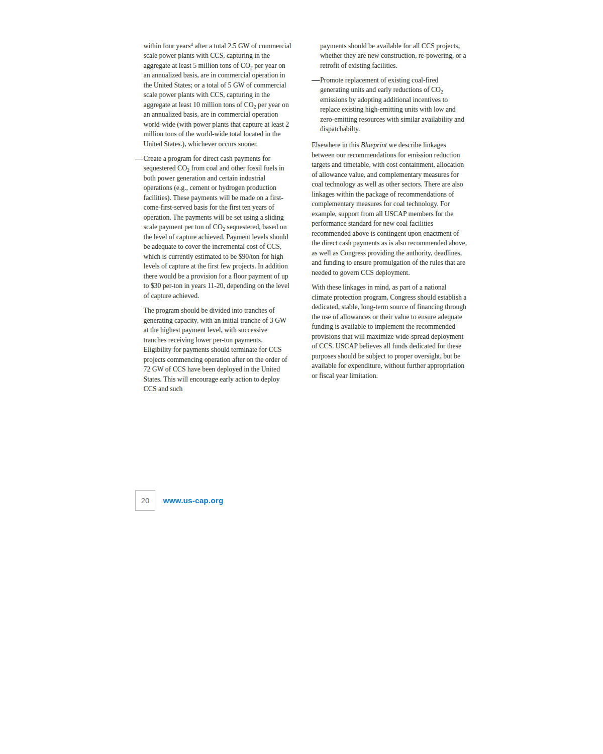within four years4 after a total 2.5 GW of commercial scale power plants with CCS, capturing in the aggregate at least 5 million tons of CO2 per year on an annualized basis, are in commercial operation in the United States; or a total of 5 GW of commercial scale power plants with CCS, capturing in the aggregate at least 10 million tons of CO2 per year on an annualized basis, are in commercial operation world-wide (with power plants that capture at least 2 million tons of the world-wide total located in the United States.), whichever occurs sooner.
—
Create a program for direct cash payments for sequestered CO2 from coal and other fossil fuels in both power generation and certain industrial operations (e.g., cement or hydrogen production facilities). These payments will be made on a first-come-first-served basis for the first ten years of operation. The payments will be set using a sliding scale payment per ton of CO2 sequestered, based on the level of capture achieved. Payment levels should be adequate to cover the incremental cost of CCS, which is currently estimated to be $90/ton for high levels of capture at the first few projects. In addition there would be a provision for a floor payment of up to $30 per-ton in years 11-20, depending on the level of capture achieved.
The program should be divided into tranches of generating capacity, with an initial tranche of 3 GW at the highest payment level, with successive tranches receiving lower per-ton payments. Eligibility for payments should terminate for CCS projects commencing operation after on the order of 72 GW of CCS have been deployed in the United States. This will encourage early action to deploy CCS and such
payments should be available for all CCS projects, whether they are new construction, re-powering, or a retrofit of existing facilities.
—
Promote replacement of existing coal-fired generating units and early reductions of CO2 emissions by adopting additional incentives to replace existing high-emitting units with low and zero-emitting resources with similar availability and dispatchabilty.
Elsewhere in this Blueprint we describe linkages between our recommendations for emission reduction targets and timetable, with cost containment, allocation of allowance value, and complementary measures for coal technology as well as other sectors. There are also linkages within the package of recommendations of complementary measures for coal technology. For example, support from all USCAP members for the performance standard for new coal facilities recommended above is contingent upon enactment of the direct cash payments as is also recommended above, as well as Congress providing the authority, deadlines, and funding to ensure promulgation of the rules that are needed to govern CCS deployment.
With these linkages in mind, as part of a national climate protection program, Congress should establish a dedicated, stable, long-term source of financing through the use of allowances or their value to ensure adequate funding is available to implement the recommended provisions that will maximize wide-spread deployment of CCS. USCAP believes all funds dedicated for these purposes should be subject to proper oversight, but be available for expenditure, without further appropriation or fiscal year limitation.
20
www.us-cap.org